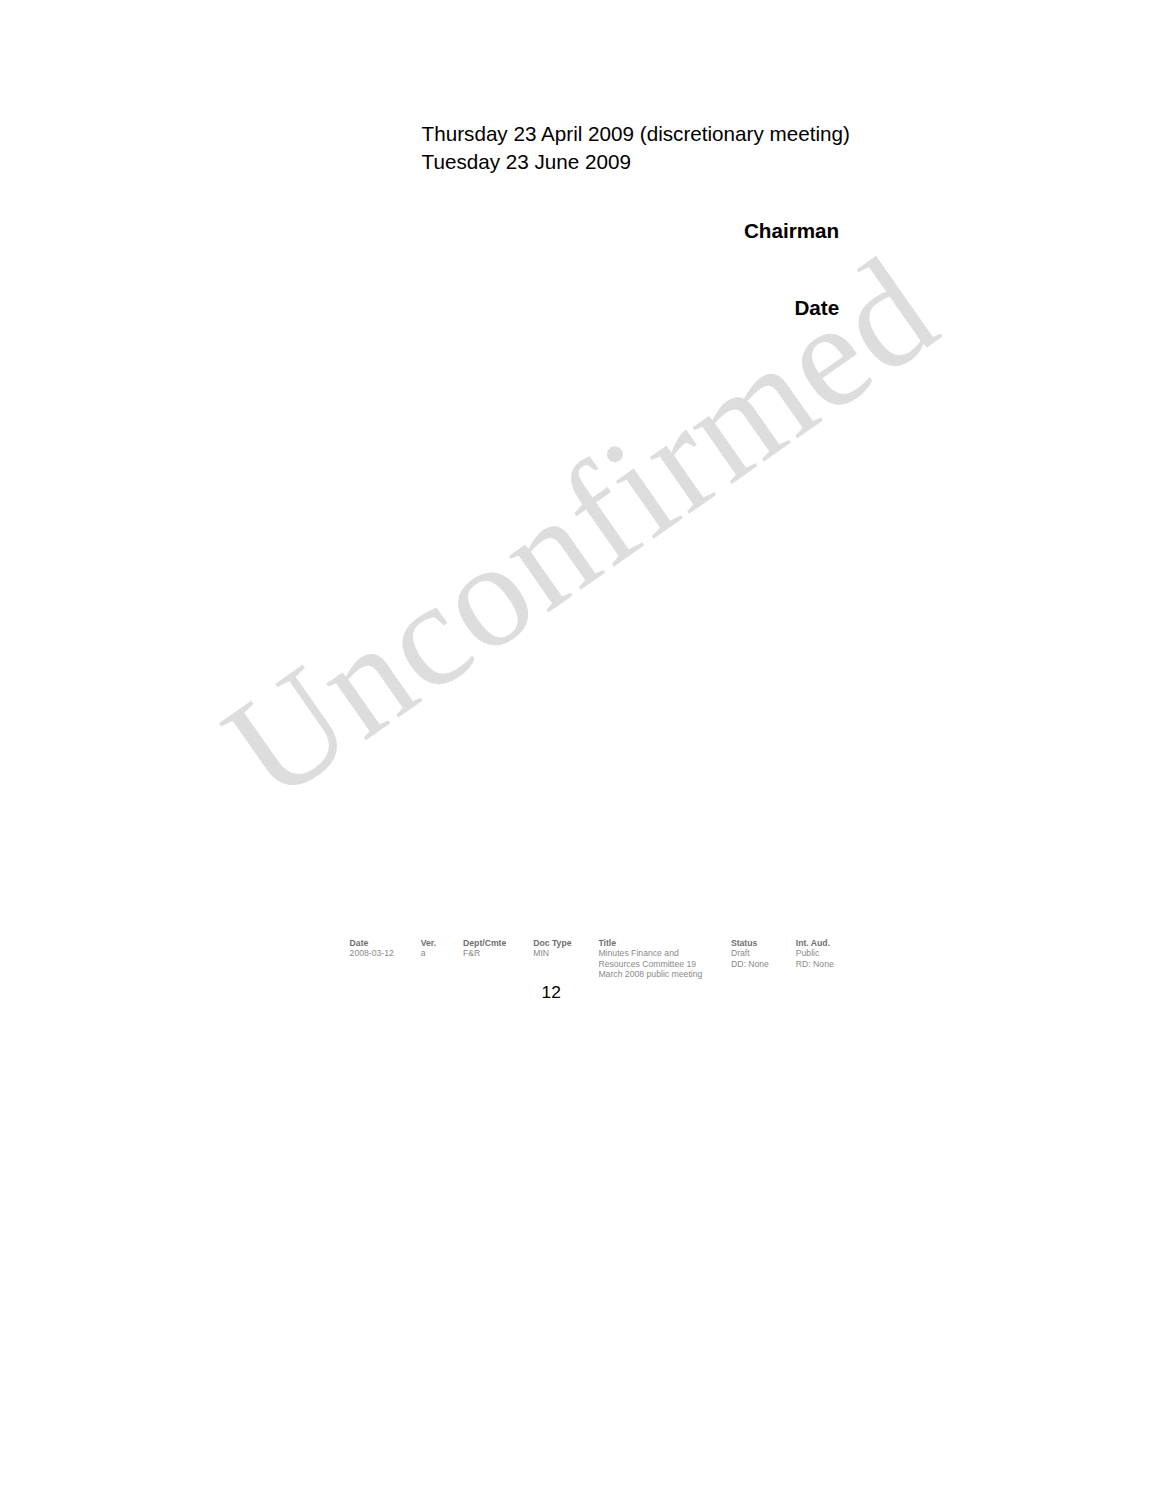Unconfirmed
Thursday 23 April 2009 (discretionary meeting)
Tuesday 23 June 2009
Chairman
Date
| Date | Ver. | Dept/Cmte | Doc Type | Title | Status | Int. Aud. |
| --- | --- | --- | --- | --- | --- | --- |
| 2008-03-12 | a | F&R | MIN | Minutes Finance and Resources Committee 19 March 2008 public meeting | Draft DD: None | Public RD: None |
12